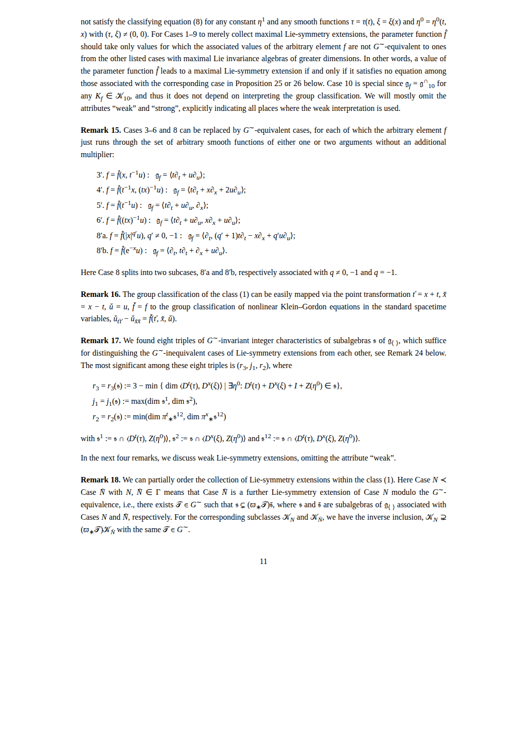not satisfy the classifying equation (8) for any constant η1 and any smooth functions τ = τ(t), ξ = ξ(x) and η0 = η0(t, x) with (τ, ξ) ≠ (0, 0). For Cases 1–9 to merely collect maximal Lie-symmetry extensions, the parameter function f̂ should take only values for which the associated values of the arbitrary element f are not G∼-equivalent to ones from the other listed cases with maximal Lie invariance algebras of greater dimensions. In other words, a value of the parameter function f̂ leads to a maximal Lie-symmetry extension if and only if it satisfies no equation among those associated with the corresponding case in Proposition 25 or 26 below. Case 10 is special since 𝔤f = 𝔤∩10 for any Kf ∈ 𝒦10, and thus it does not depend on interpreting the group classification. We will mostly omit the attributes “weak” and “strong”, explicitly indicating all places where the weak interpretation is used.
Remark 15. Cases 3–6 and 8 can be replaced by G∼-equivalent cases, for each of which the arbitrary element f just runs through the set of arbitrary smooth functions of either one or two arguments without an additional multiplier:
3′. f = f̂(x, t−1u) : 𝔤f = ⟨t∂t + u∂u⟩;
4′. f = f̂(t−1x, (tx)−1u) : 𝔤f = ⟨t∂t + x∂x + 2u∂u⟩;
5′. f = f̂(t−1u) : 𝔤f = ⟨t∂t + u∂u, ∂x⟩;
6′. f = f̂((tx)−1u) : 𝔤f = ⟨t∂t + u∂u, x∂x + u∂u⟩;
8′a. f = f̂(|x|q′u), q′ ≠ 0, −1 : 𝔤f = ⟨∂t, (q′ + 1)t∂t − x∂x + q′u∂u⟩;
8′b. f = f̂(e−xu) : 𝔤f = ⟨∂t, t∂t + ∂x + u∂u⟩.
Here Case 8 splits into two subcases, 8′a and 8′b, respectively associated with q ≠ 0, −1 and q = −1.
Remark 16. The group classification of the class (1) can be easily mapped via the point transformation ť = x + t, x̌ = x − t, ǔ = u, f̌ = f to the group classification of nonlinear Klein–Gordon equations in the standard spacetime variables, ǔťť − ǔx̌x̌ = f̌(ť, x̌, ǔ).
Remark 17. We found eight triples of G∼-invariant integer characteristics of subalgebras 𝔰 of 𝔤⟨ ⟩, which suffice for distinguishing the G∼-inequivalent cases of Lie-symmetry extensions from each other, see Remark 24 below. The most significant among these eight triples is (r3, j1, r2), where
r3 = r3(𝔰) := 3 − min { dim ⟨Dt(τ), Dx(ξ)⟩ | ∃η0: Dt(τ) + Dx(ξ) + I + Z(η0) ∈ 𝔰},
j1 = j1(𝔰) := max(dim 𝔰1, dim 𝔰2),
r2 = r2(𝔰) := min(dim πt∗𝔰12, dim πx∗𝔰12)
with 𝔰1 := 𝔰 ∩ ⟨Dt(τ), Z(η0)⟩, 𝔰2 := 𝔰 ∩ ⟨Dx(ξ), Z(η0)⟩ and 𝔰12 := 𝔰 ∩ ⟨Dt(τ), Dx(ξ), Z(η0)⟩.
In the next four remarks, we discuss weak Lie-symmetry extensions, omitting the attribute “weak”.
Remark 18. We can partially order the collection of Lie-symmetry extensions within the class (1). Here Case N ≺ Case N̄ with N, N̄ ∈ Γ means that Case N̄ is a further Lie-symmetry extension of Case N modulo the G∼-equivalence, i.e., there exists 𝒯 ∈ G∼ such that 𝔰 ⊊ (ϖ∗𝒯)𝔰̄, where 𝔰 and 𝔰̄ are subalgebras of 𝔤⟨ ⟩ associated with Cases N and N̄, respectively. For the corresponding subclasses 𝒦N and 𝒦N̄, we have the inverse inclusion, 𝒦N ⊋ (ϖ∗𝒯)𝒦N̄ with the same 𝒯 ∈ G∼.
11